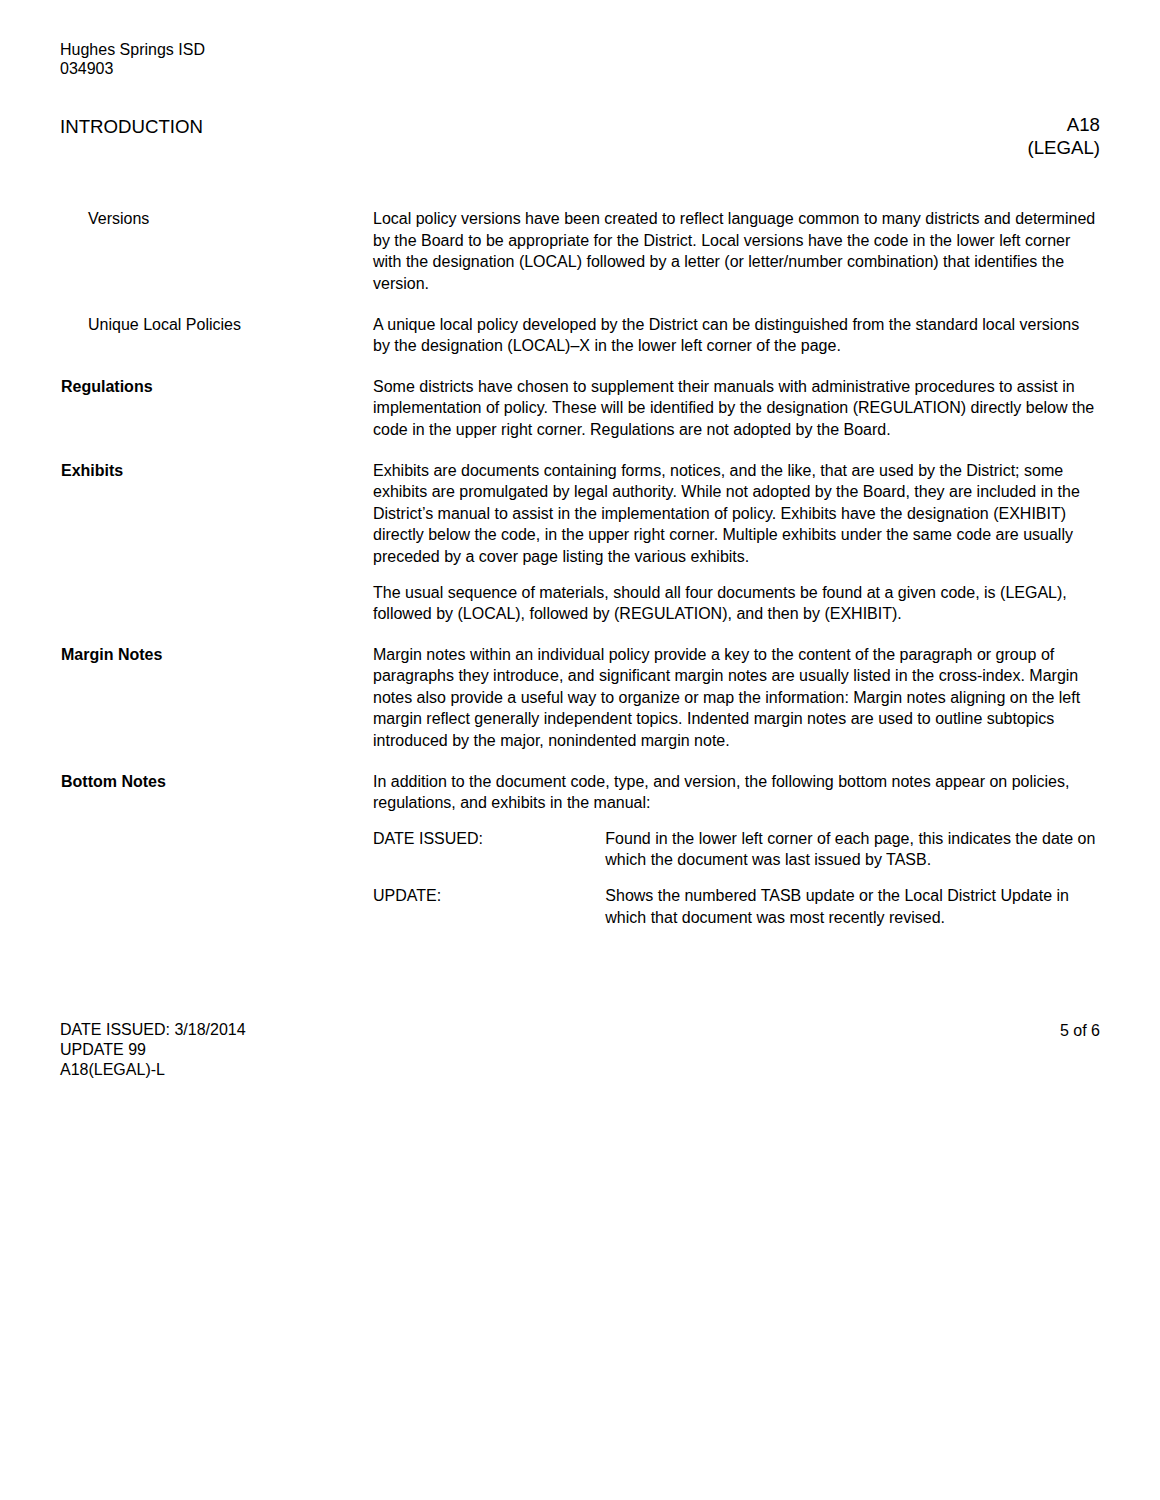Hughes Springs ISD
034903
INTRODUCTION
A18
(LEGAL)
| Versions | Local policy versions have been created to reflect language common to many districts and determined by the Board to be appropriate for the District. Local versions have the code in the lower left corner with the designation (LOCAL) followed by a letter (or letter/number combination) that identifies the version. |
| Unique Local Policies | A unique local policy developed by the District can be distinguished from the standard local versions by the designation (LOCAL)–X in the lower left corner of the page. |
| Regulations | Some districts have chosen to supplement their manuals with administrative procedures to assist in implementation of policy. These will be identified by the designation (REGULATION) directly below the code in the upper right corner. Regulations are not adopted by the Board. |
| Exhibits | Exhibits are documents containing forms, notices, and the like, that are used by the District; some exhibits are promulgated by legal authority. While not adopted by the Board, they are included in the District’s manual to assist in the implementation of policy. Exhibits have the designation (EXHIBIT) directly below the code, in the upper right corner. Multiple exhibits under the same code are usually preceded by a cover page listing the various exhibits. The usual sequence of materials, should all four documents be found at a given code, is (LEGAL), followed by (LOCAL), followed by (REGULATION), and then by (EXHIBIT). |
| Margin Notes | Margin notes within an individual policy provide a key to the content of the paragraph or group of paragraphs they introduce, and significant margin notes are usually listed in the cross-index. Margin notes also provide a useful way to organize or map the information: Margin notes aligning on the left margin reflect generally independent topics. Indented margin notes are used to outline subtopics introduced by the major, nonindented margin note. |
| Bottom Notes | In addition to the document code, type, and version, the following bottom notes appear on policies, regulations, and exhibits in the manual: / DATE ISSUED: / Found in the lower left corner of each page, this indicates the date on which the document was last issued by TASB. / / UPDATE: / Shows the numbered TASB update or the Local District Update in which that document was most recently revised. / |
DATE ISSUED: 3/18/2014
UPDATE 99
A18(LEGAL)-L
5 of 6